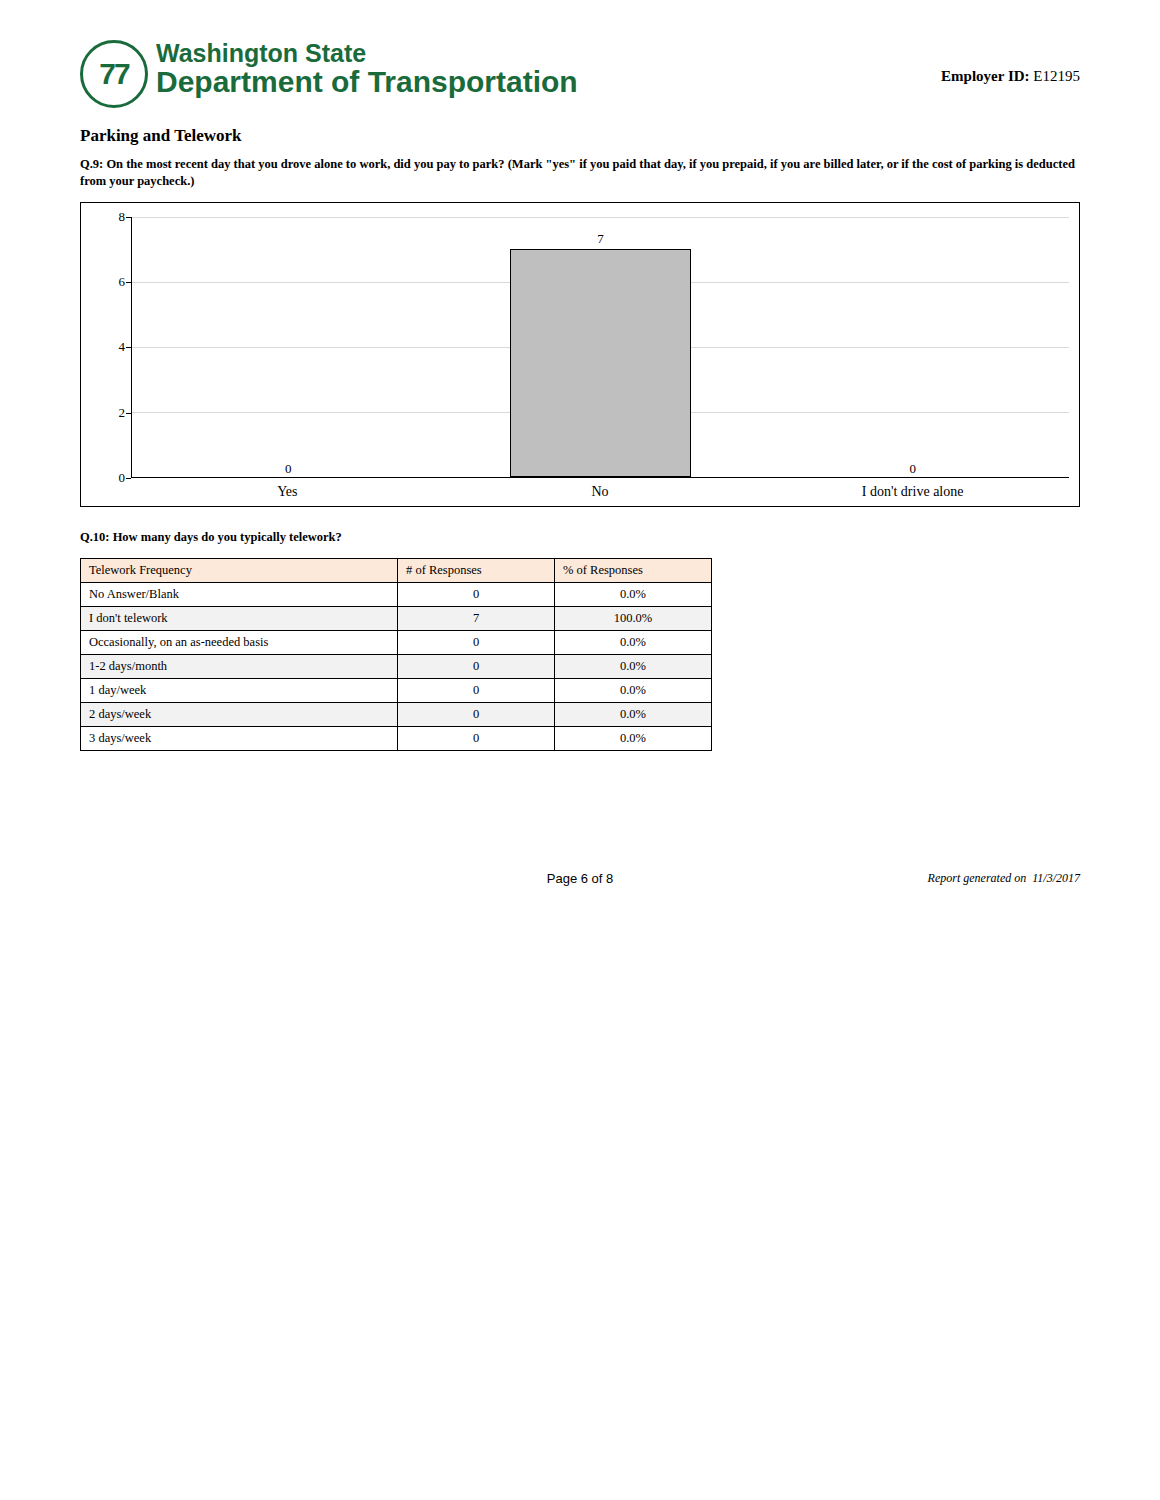77
Washington State
Department of Transportation
Employer ID: E12195
Parking and Telework
Q.9: On the most recent day that you drove alone to work, did you pay to park? (Mark "yes" if you paid that day, if you prepaid, if you are billed later, or if the cost of parking is deducted from your paycheck.)
| 8 6 4 2 0 | 0 7 0 |
Yes
No
I don't drive alone
Q.10: How many days do you typically telework?
| Telework Frequency | # of Responses | % of Responses |
| --- | --- | --- |
| No Answer/Blank | 0 | 0.0% |
| I don't telework | 7 | 100.0% |
| Occasionally, on an as-needed basis | 0 | 0.0% |
| 1-2 days/month | 0 | 0.0% |
| 1 day/week | 0 | 0.0% |
| 2 days/week | 0 | 0.0% |
| 3 days/week | 0 | 0.0% |
Page 6 of 8
Report generated on 11/3/2017